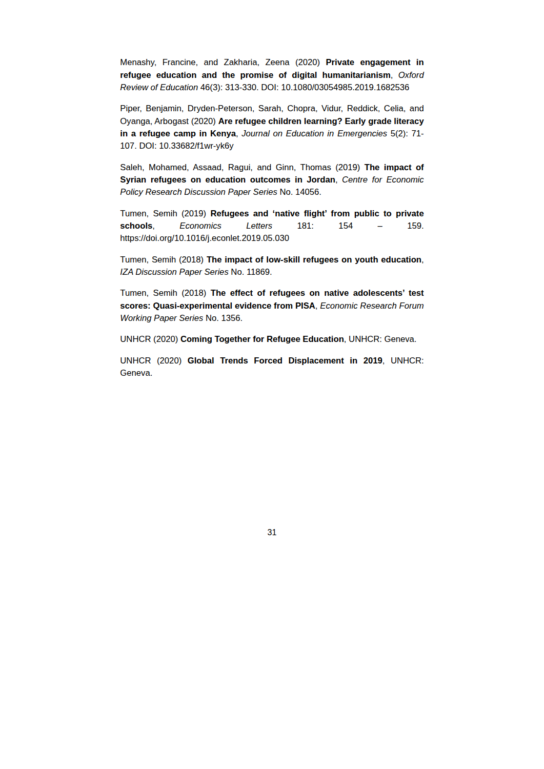Menashy, Francine, and Zakharia, Zeena (2020) Private engagement in refugee education and the promise of digital humanitarianism, Oxford Review of Education 46(3): 313-330. DOI: 10.1080/03054985.2019.1682536
Piper, Benjamin, Dryden-Peterson, Sarah, Chopra, Vidur, Reddick, Celia, and Oyanga, Arbogast (2020) Are refugee children learning? Early grade literacy in a refugee camp in Kenya, Journal on Education in Emergencies 5(2): 71-107. DOI: 10.33682/f1wr-yk6y
Saleh, Mohamed, Assaad, Ragui, and Ginn, Thomas (2019) The impact of Syrian refugees on education outcomes in Jordan, Centre for Economic Policy Research Discussion Paper Series No. 14056.
Tumen, Semih (2019) Refugees and ‘native flight’ from public to private schools, Economics Letters 181: 154 – 159. https://doi.org/10.1016/j.econlet.2019.05.030
Tumen, Semih (2018) The impact of low-skill refugees on youth education, IZA Discussion Paper Series No. 11869.
Tumen, Semih (2018) The effect of refugees on native adolescents’ test scores: Quasi-experimental evidence from PISA, Economic Research Forum Working Paper Series No. 1356.
UNHCR (2020) Coming Together for Refugee Education, UNHCR: Geneva.
UNHCR (2020) Global Trends Forced Displacement in 2019, UNHCR: Geneva.
31